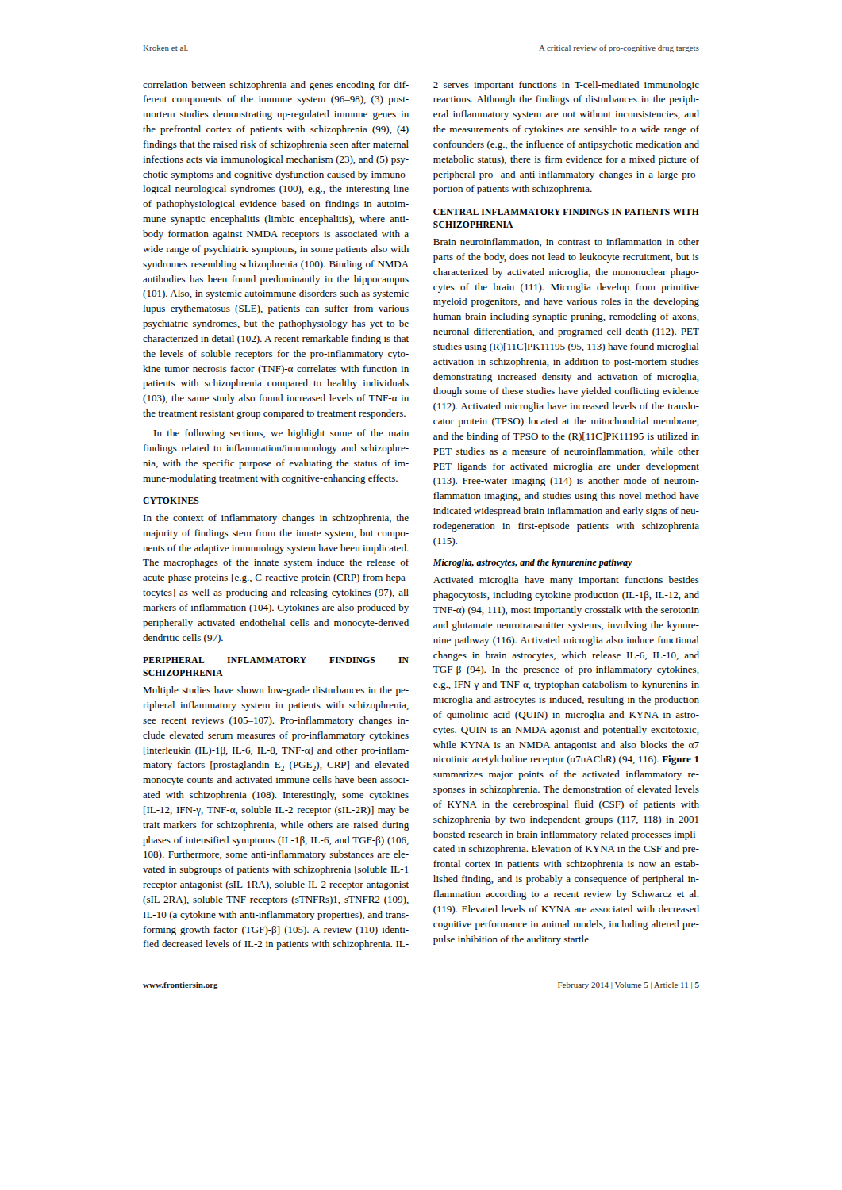Kroken et al.
A critical review of pro-cognitive drug targets
correlation between schizophrenia and genes encoding for different components of the immune system (96–98), (3) post-mortem studies demonstrating up-regulated immune genes in the prefrontal cortex of patients with schizophrenia (99), (4) findings that the raised risk of schizophrenia seen after maternal infections acts via immunological mechanism (23), and (5) psychotic symptoms and cognitive dysfunction caused by immunological neurological syndromes (100), e.g., the interesting line of pathophysiological evidence based on findings in autoimmune synaptic encephalitis (limbic encephalitis), where antibody formation against NMDA receptors is associated with a wide range of psychiatric symptoms, in some patients also with syndromes resembling schizophrenia (100). Binding of NMDA antibodies has been found predominantly in the hippocampus (101). Also, in systemic autoimmune disorders such as systemic lupus erythematosus (SLE), patients can suffer from various psychiatric syndromes, but the pathophysiology has yet to be characterized in detail (102). A recent remarkable finding is that the levels of soluble receptors for the pro-inflammatory cytokine tumor necrosis factor (TNF)-α correlates with function in patients with schizophrenia compared to healthy individuals (103), the same study also found increased levels of TNF-α in the treatment resistant group compared to treatment responders.
In the following sections, we highlight some of the main findings related to inflammation/immunology and schizophrenia, with the specific purpose of evaluating the status of immune-modulating treatment with cognitive-enhancing effects.
Cytokines
In the context of inflammatory changes in schizophrenia, the majority of findings stem from the innate system, but components of the adaptive immunology system have been implicated. The macrophages of the innate system induce the release of acute-phase proteins [e.g., C-reactive protein (CRP) from hepatocytes] as well as producing and releasing cytokines (97), all markers of inflammation (104). Cytokines are also produced by peripherally activated endothelial cells and monocyte-derived dendritic cells (97).
Peripheral inflammatory findings in schizophrenia
Multiple studies have shown low-grade disturbances in the peripheral inflammatory system in patients with schizophrenia, see recent reviews (105–107). Pro-inflammatory changes include elevated serum measures of pro-inflammatory cytokines [interleukin (IL)-1β, IL-6, IL-8, TNF-α] and other pro-inflammatory factors [prostaglandin E2 (PGE2), CRP] and elevated monocyte counts and activated immune cells have been associated with schizophrenia (108). Interestingly, some cytokines [IL-12, IFN-γ, TNF-α, soluble IL-2 receptor (sIL-2R)] may be trait markers for schizophrenia, while others are raised during phases of intensified symptoms (IL-1β, IL-6, and TGF-β) (106, 108). Furthermore, some anti-inflammatory substances are elevated in subgroups of patients with schizophrenia [soluble IL-1 receptor antagonist (sIL-1RA), soluble IL-2 receptor antagonist (sIL-2RA), soluble TNF receptors (sTNFRs)1, sTNFR2 (109), IL-10 (a cytokine with anti-inflammatory properties), and transforming growth factor (TGF)-β] (105). A review (110) identified decreased levels of IL-2 in patients with schizophrenia. IL-2 serves important functions in T-cell-mediated immunologic reactions. Although the findings of disturbances in the peripheral inflammatory system are not without inconsistencies, and the measurements of cytokines are sensible to a wide range of confounders (e.g., the influence of antipsychotic medication and metabolic status), there is firm evidence for a mixed picture of peripheral pro- and anti-inflammatory changes in a large proportion of patients with schizophrenia.
Central inflammatory findings in patients with schizophrenia
Brain neuroinflammation, in contrast to inflammation in other parts of the body, does not lead to leukocyte recruitment, but is characterized by activated microglia, the mononuclear phagocytes of the brain (111). Microglia develop from primitive myeloid progenitors, and have various roles in the developing human brain including synaptic pruning, remodeling of axons, neuronal differentiation, and programed cell death (112). PET studies using (R)[11C]PK11195 (95, 113) have found microglial activation in schizophrenia, in addition to post-mortem studies demonstrating increased density and activation of microglia, though some of these studies have yielded conflicting evidence (112). Activated microglia have increased levels of the translocator protein (TPSO) located at the mitochondrial membrane, and the binding of TPSO to the (R)[11C]PK11195 is utilized in PET studies as a measure of neuroinflammation, while other PET ligands for activated microglia are under development (113). Free-water imaging (114) is another mode of neuroinflammation imaging, and studies using this novel method have indicated widespread brain inflammation and early signs of neurodegeneration in first-episode patients with schizophrenia (115).
Microglia, astrocytes, and the kynurenine pathway
Activated microglia have many important functions besides phagocytosis, including cytokine production (IL-1β, IL-12, and TNF-α) (94, 111), most importantly crosstalk with the serotonin and glutamate neurotransmitter systems, involving the kynurenine pathway (116). Activated microglia also induce functional changes in brain astrocytes, which release IL-6, IL-10, and TGF-β (94). In the presence of pro-inflammatory cytokines, e.g., IFN-γ and TNF-α, tryptophan catabolism to kynurenins in microglia and astrocytes is induced, resulting in the production of quinolinic acid (QUIN) in microglia and KYNA in astrocytes. QUIN is an NMDA agonist and potentially excitotoxic, while KYNA is an NMDA antagonist and also blocks the α7 nicotinic acetylcholine receptor (α7nAChR) (94, 116). Figure 1 summarizes major points of the activated inflammatory responses in schizophrenia. The demonstration of elevated levels of KYNA in the cerebrospinal fluid (CSF) of patients with schizophrenia by two independent groups (117, 118) in 2001 boosted research in brain inflammatory-related processes implicated in schizophrenia. Elevation of KYNA in the CSF and prefrontal cortex in patients with schizophrenia is now an established finding, and is probably a consequence of peripheral inflammation according to a recent review by Schwarcz et al. (119). Elevated levels of KYNA are associated with decreased cognitive performance in animal models, including altered pre-pulse inhibition of the auditory startle
www.frontiersin.org
February 2014 | Volume 5 | Article 11 | 5